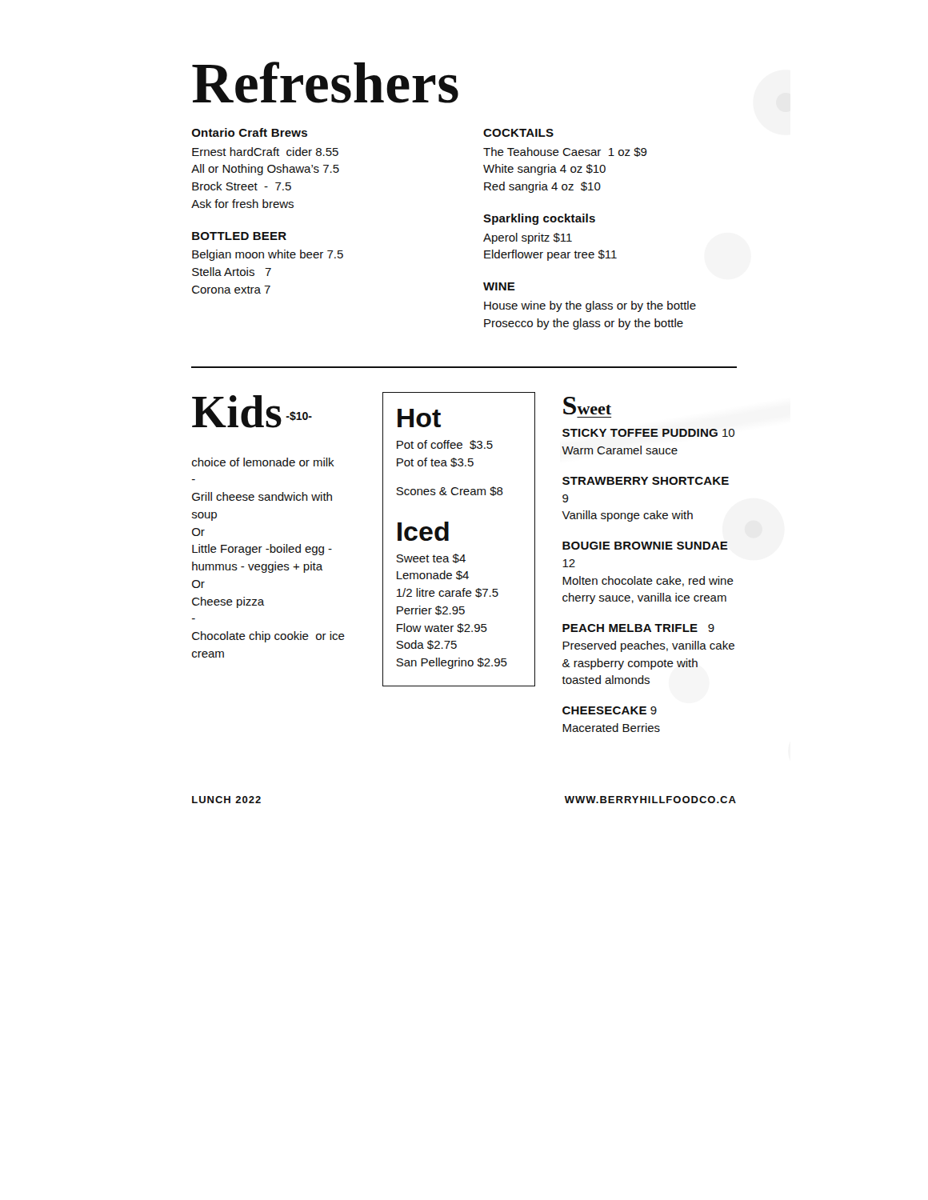Refreshers
Ontario Craft Brews
Ernest hardCraft cider 8.55
All or Nothing Oshawa’s 7.5
Brock Street - 7.5
Ask for fresh brews
Bottled Beer
Belgian moon white beer 7.5
Stella Artois 7
Corona extra 7
Cocktails
The Teahouse Caesar 1 oz $9
White sangria 4 oz $10
Red sangria 4 oz $10
Sparkling cocktails
Aperol spritz $11
Elderflower pear tree $11
Wine
House wine by the glass or by the bottle
Prosecco by the glass or by the bottle
Kids -$10-
choice of lemonade or milk
-
Grill cheese sandwich with soup
Or
Little Forager -boiled egg - hummus - veggies + pita
Or
Cheese pizza
-
Chocolate chip cookie or ice cream
Hot
Pot of coffee $3.5
Pot of tea $3.5
Scones & Cream $8
Iced
Sweet tea $4
Lemonade $4
1/2 litre carafe $7.5
Perrier $2.95
Flow water $2.95
Soda $2.75
San Pellegrino $2.95
Sweet
Sticky Toffee Pudding 10 Warm Caramel sauce
Strawberry Shortcake 9 Vanilla sponge cake with
Bougie Brownie Sundae 12 Molten chocolate cake, red wine cherry sauce, vanilla ice cream
Peach Melba Trifle 9 Preserved peaches, vanilla cake & raspberry compote with toasted almonds
Cheesecake 9 Macerated Berries
Lunch 2022 www.berryhillfoodco.ca